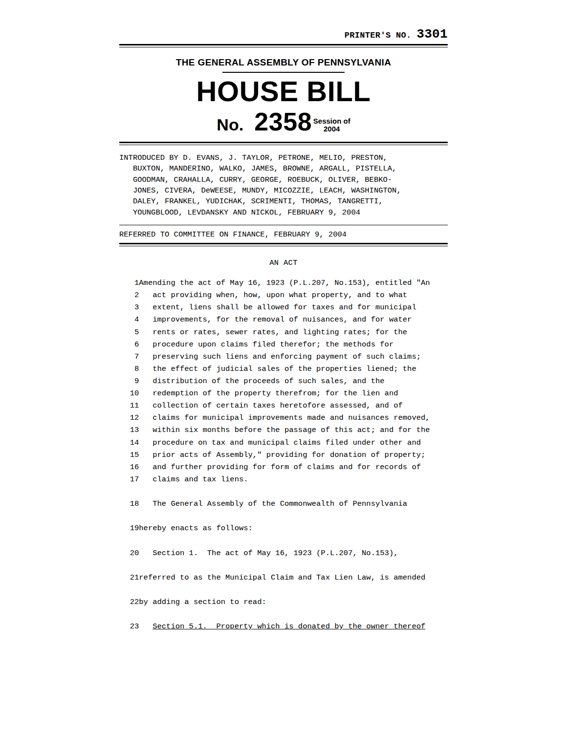PRINTER'S NO. 3301
THE GENERAL ASSEMBLY OF PENNSYLVANIA
HOUSE BILL
No. 2358 Session of
2004
INTRODUCED BY D. EVANS, J. TAYLOR, PETRONE, MELIO, PRESTON, BUXTON, MANDERINO, WALKO, JAMES, BROWNE, ARGALL, PISTELLA, GOODMAN, CRAHALLA, CURRY, GEORGE, ROEBUCK, OLIVER, BEBKO- JONES, CIVERA, DeWEESE, MUNDY, MICOZZIE, LEACH, WASHINGTON, DALEY, FRANKEL, YUDICHAK, SCRIMENTI, THOMAS, TANGRETTI, YOUNGBLOOD, LEVDANSKY AND NICKOL, FEBRUARY 9, 2004
REFERRED TO COMMITTEE ON FINANCE, FEBRUARY 9, 2004
AN ACT
| 1 | Amending the act of May 16, 1923 (P.L.207, No.153), entitled "An |
| 2 | act providing when, how, upon what property, and to what |
| 3 | extent, liens shall be allowed for taxes and for municipal |
| 4 | improvements, for the removal of nuisances, and for water |
| 5 | rents or rates, sewer rates, and lighting rates; for the |
| 6 | procedure upon claims filed therefor; the methods for |
| 7 | preserving such liens and enforcing payment of such claims; |
| 8 | the effect of judicial sales of the properties liened; the |
| 9 | distribution of the proceeds of such sales, and the |
| 10 | redemption of the property therefrom; for the lien and |
| 11 | collection of certain taxes heretofore assessed, and of |
| 12 | claims for municipal improvements made and nuisances removed, |
| 13 | within six months before the passage of this act; and for the |
| 14 | procedure on tax and municipal claims filed under other and |
| 15 | prior acts of Assembly," providing for donation of property; |
| 16 | and further providing for form of claims and for records of |
| 17 | claims and tax liens. |
| 18 | The General Assembly of the Commonwealth of Pennsylvania |
| 19 | hereby enacts as follows: |
| 20 | Section 1. The act of May 16, 1923 (P.L.207, No.153), |
| 21 | referred to as the Municipal Claim and Tax Lien Law, is amended |
| 22 | by adding a section to read: |
| 23 | Section 5.1. Property which is donated by the owner thereof |